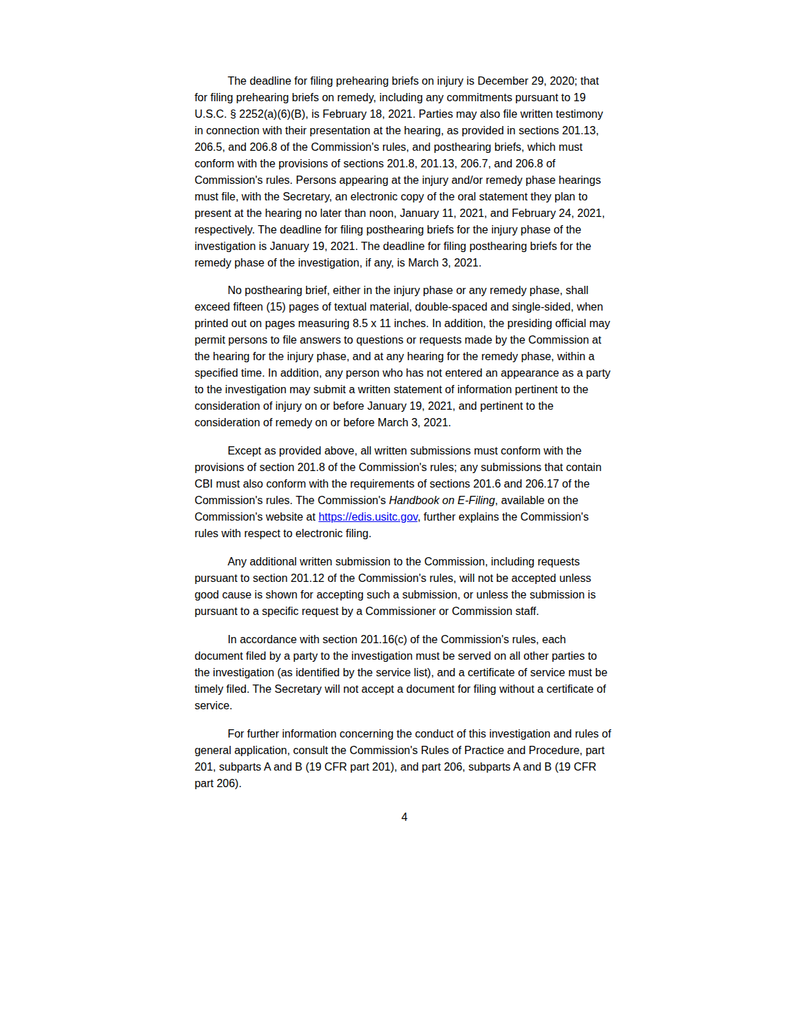The deadline for filing prehearing briefs on injury is December 29, 2020; that for filing prehearing briefs on remedy, including any commitments pursuant to 19 U.S.C. § 2252(a)(6)(B), is February 18, 2021. Parties may also file written testimony in connection with their presentation at the hearing, as provided in sections 201.13, 206.5, and 206.8 of the Commission's rules, and posthearing briefs, which must conform with the provisions of sections 201.8, 201.13, 206.7, and 206.8 of Commission's rules. Persons appearing at the injury and/or remedy phase hearings must file, with the Secretary, an electronic copy of the oral statement they plan to present at the hearing no later than noon, January 11, 2021, and February 24, 2021, respectively. The deadline for filing posthearing briefs for the injury phase of the investigation is January 19, 2021. The deadline for filing posthearing briefs for the remedy phase of the investigation, if any, is March 3, 2021.
No posthearing brief, either in the injury phase or any remedy phase, shall exceed fifteen (15) pages of textual material, double-spaced and single-sided, when printed out on pages measuring 8.5 x 11 inches. In addition, the presiding official may permit persons to file answers to questions or requests made by the Commission at the hearing for the injury phase, and at any hearing for the remedy phase, within a specified time. In addition, any person who has not entered an appearance as a party to the investigation may submit a written statement of information pertinent to the consideration of injury on or before January 19, 2021, and pertinent to the consideration of remedy on or before March 3, 2021.
Except as provided above, all written submissions must conform with the provisions of section 201.8 of the Commission's rules; any submissions that contain CBI must also conform with the requirements of sections 201.6 and 206.17 of the Commission's rules. The Commission's Handbook on E-Filing, available on the Commission's website at https://edis.usitc.gov, further explains the Commission's rules with respect to electronic filing.
Any additional written submission to the Commission, including requests pursuant to section 201.12 of the Commission's rules, will not be accepted unless good cause is shown for accepting such a submission, or unless the submission is pursuant to a specific request by a Commissioner or Commission staff.
In accordance with section 201.16(c) of the Commission's rules, each document filed by a party to the investigation must be served on all other parties to the investigation (as identified by the service list), and a certificate of service must be timely filed. The Secretary will not accept a document for filing without a certificate of service.
For further information concerning the conduct of this investigation and rules of general application, consult the Commission's Rules of Practice and Procedure, part 201, subparts A and B (19 CFR part 201), and part 206, subparts A and B (19 CFR part 206).
4